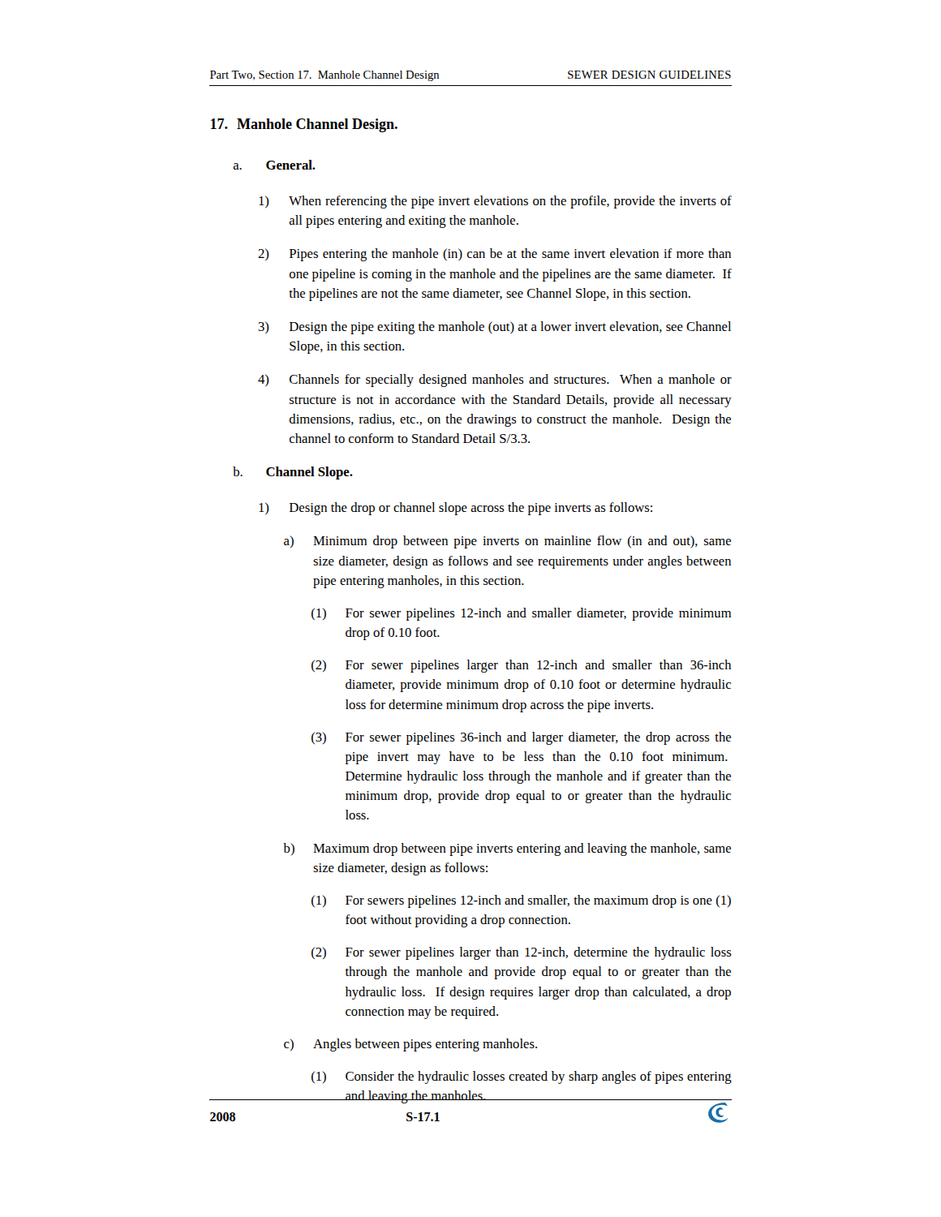Part Two, Section 17. Manhole Channel Design
Sewer Design Guidelines
17. Manhole Channel Design.
a. General.
1)
When referencing the pipe invert elevations on the profile, provide the inverts of all pipes entering and exiting the manhole.
2)
Pipes entering the manhole (in) can be at the same invert elevation if more than one pipeline is coming in the manhole and the pipelines are the same diameter. If the pipelines are not the same diameter, see Channel Slope, in this section.
3)
Design the pipe exiting the manhole (out) at a lower invert elevation, see Channel Slope, in this section.
4)
Channels for specially designed manholes and structures. When a manhole or structure is not in accordance with the Standard Details, provide all necessary dimensions, radius, etc., on the drawings to construct the manhole. Design the channel to conform to Standard Detail S/3.3.
b. Channel Slope.
1)
Design the drop or channel slope across the pipe inverts as follows:
a)
Minimum drop between pipe inverts on mainline flow (in and out), same size diameter, design as follows and see requirements under angles between pipe entering manholes, in this section.
(1)
For sewer pipelines 12-inch and smaller diameter, provide minimum drop of 0.10 foot.
(2)
For sewer pipelines larger than 12-inch and smaller than 36-inch diameter, provide minimum drop of 0.10 foot or determine hydraulic loss for determine minimum drop across the pipe inverts.
(3)
For sewer pipelines 36-inch and larger diameter, the drop across the pipe invert may have to be less than the 0.10 foot minimum. Determine hydraulic loss through the manhole and if greater than the minimum drop, provide drop equal to or greater than the hydraulic loss.
b)
Maximum drop between pipe inverts entering and leaving the manhole, same size diameter, design as follows:
(1)
For sewers pipelines 12-inch and smaller, the maximum drop is one (1) foot without providing a drop connection.
(2)
For sewer pipelines larger than 12-inch, determine the hydraulic loss through the manhole and provide drop equal to or greater than the hydraulic loss. If design requires larger drop than calculated, a drop connection may be required.
c)
Angles between pipes entering manholes.
(1)
Consider the hydraulic losses created by sharp angles of pipes entering and leaving the manholes.
2008
S-17.1